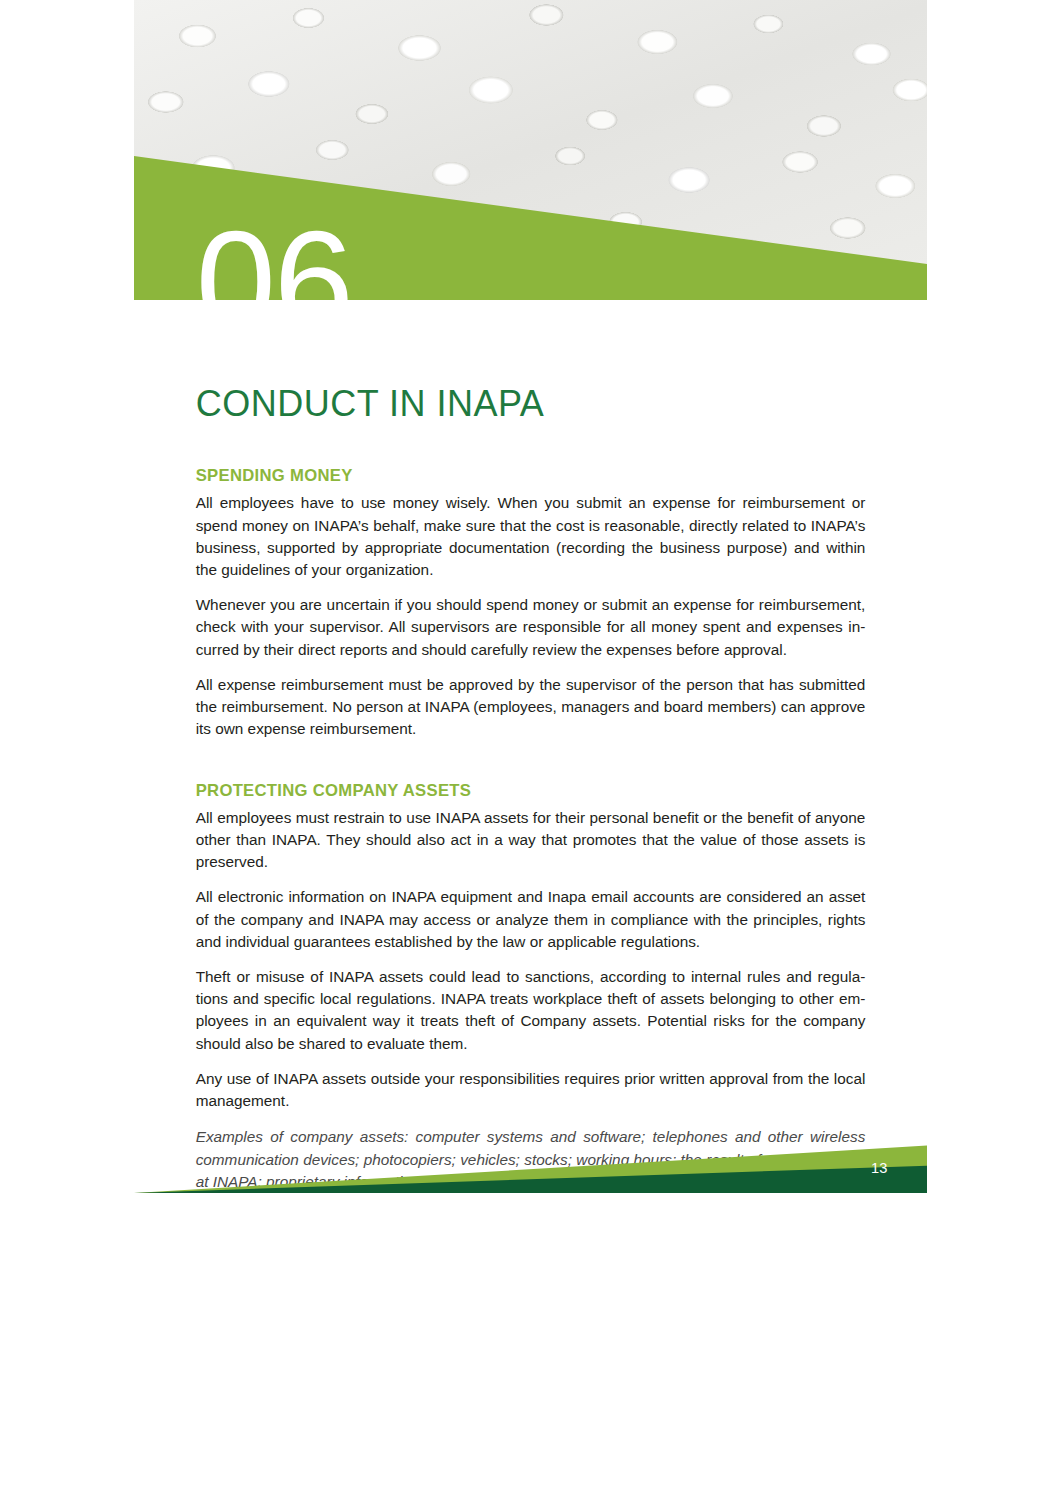06
CONDUCT IN INAPA
SPENDING MONEY
All employees have to use money wisely. When you submit an expense for reimbursement or spend money on INAPA’s behalf, make sure that the cost is reasonable, directly related to INAPA’s business, supported by appropriate documentation (recording the business purpose) and within the guidelines of your organization.
Whenever you are uncertain if you should spend money or submit an expense for reimbursement, check with your supervisor. All supervisors are responsible for all money spent and expenses incurred by their direct reports and should carefully review the expenses before approval.
All expense reimbursement must be approved by the supervisor of the person that has submitted the reimbursement. No person at INAPA (employees, managers and board members) can approve its own expense reimbursement.
PROTECTING COMPANY ASSETS
All employees must restrain to use INAPA assets for their personal benefit or the benefit of anyone other than INAPA. They should also act in a way that promotes that the value of those assets is preserved.
All electronic information on INAPA equipment and Inapa email accounts are considered an asset of the company and INAPA may access or analyze them in compliance with the principles, rights and individual guarantees established by the law or applicable regulations.
Theft or misuse of INAPA assets could lead to sanctions, according to internal rules and regulations and specific local regulations. INAPA treats workplace theft of assets belonging to other employees in an equivalent way it treats theft of Company assets. Potential risks for the company should also be shared to evaluate them.
Any use of INAPA assets outside your responsibilities requires prior written approval from the local management.
Examples of company assets: computer systems and software; telephones and other wireless communication devices; photocopiers; vehicles; stocks; working hours; the result of any work done at INAPA; proprietary information; INAPA trademarks.
13